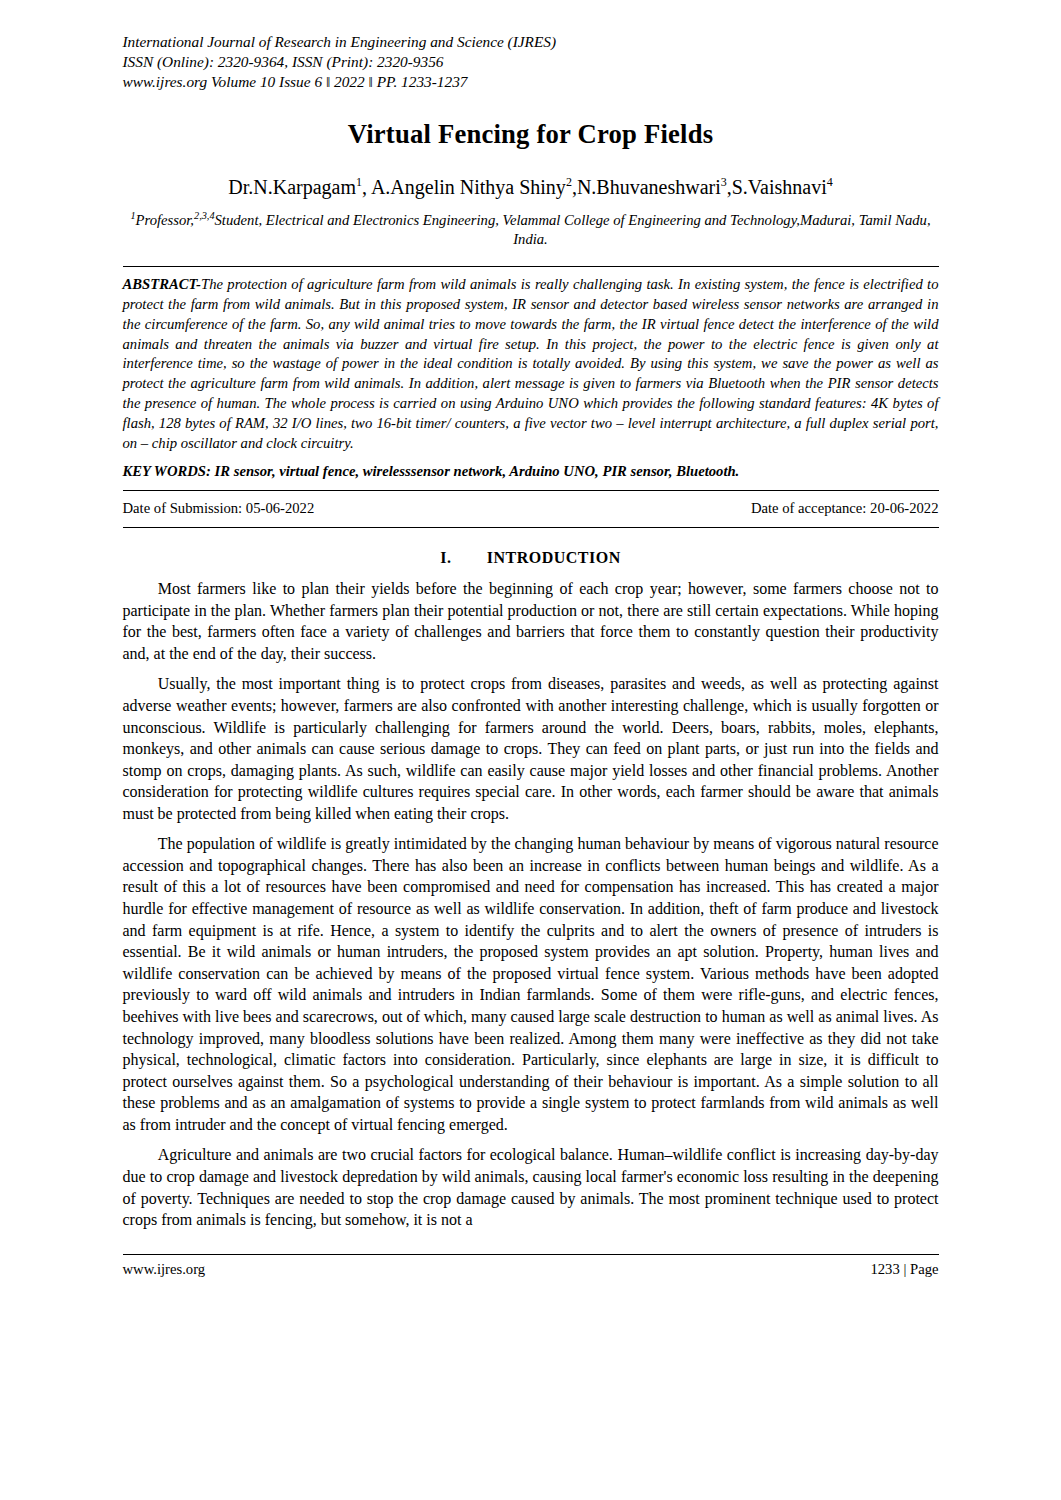International Journal of Research in Engineering and Science (IJRES)
ISSN (Online): 2320-9364, ISSN (Print): 2320-9356
www.ijres.org Volume 10 Issue 6 ǁ 2022 ǁ PP. 1233-1237
Virtual Fencing for Crop Fields
Dr.N.Karpagam1, A.Angelin Nithya Shiny2,N.Bhuvaneshwari3,S.Vaishnavi4
1Professor,2,3,4Student, Electrical and Electronics Engineering, Velammal College of Engineering and Technology,Madurai, Tamil Nadu, India.
ABSTRACT-The protection of agriculture farm from wild animals is really challenging task. In existing system, the fence is electrified to protect the farm from wild animals. But in this proposed system, IR sensor and detector based wireless sensor networks are arranged in the circumference of the farm. So, any wild animal tries to move towards the farm, the IR virtual fence detect the interference of the wild animals and threaten the animals via buzzer and virtual fire setup. In this project, the power to the electric fence is given only at interference time, so the wastage of power in the ideal condition is totally avoided. By using this system, we save the power as well as protect the agriculture farm from wild animals. In addition, alert message is given to farmers via Bluetooth when the PIR sensor detects the presence of human. The whole process is carried on using Arduino UNO which provides the following standard features: 4K bytes of flash, 128 bytes of RAM, 32 I/O lines, two 16-bit timer/ counters, a five vector two – level interrupt architecture, a full duplex serial port, on – chip oscillator and clock circuitry.
KEY WORDS: IR sensor, virtual fence, wirelesssensor network, Arduino UNO, PIR sensor, Bluetooth.
Date of Submission: 05-06-2022 Date of acceptance: 20-06-2022
I. INTRODUCTION
Most farmers like to plan their yields before the beginning of each crop year; however, some farmers choose not to participate in the plan. Whether farmers plan their potential production or not, there are still certain expectations. While hoping for the best, farmers often face a variety of challenges and barriers that force them to constantly question their productivity and, at the end of the day, their success.
Usually, the most important thing is to protect crops from diseases, parasites and weeds, as well as protecting against adverse weather events; however, farmers are also confronted with another interesting challenge, which is usually forgotten or unconscious. Wildlife is particularly challenging for farmers around the world. Deers, boars, rabbits, moles, elephants, monkeys, and other animals can cause serious damage to crops. They can feed on plant parts, or just run into the fields and stomp on crops, damaging plants. As such, wildlife can easily cause major yield losses and other financial problems. Another consideration for protecting wildlife cultures requires special care. In other words, each farmer should be aware that animals must be protected from being killed when eating their crops.
The population of wildlife is greatly intimidated by the changing human behaviour by means of vigorous natural resource accession and topographical changes. There has also been an increase in conflicts between human beings and wildlife. As a result of this a lot of resources have been compromised and need for compensation has increased. This has created a major hurdle for effective management of resource as well as wildlife conservation. In addition, theft of farm produce and livestock and farm equipment is at rife. Hence, a system to identify the culprits and to alert the owners of presence of intruders is essential. Be it wild animals or human intruders, the proposed system provides an apt solution. Property, human lives and wildlife conservation can be achieved by means of the proposed virtual fence system. Various methods have been adopted previously to ward off wild animals and intruders in Indian farmlands. Some of them were rifle-guns, and electric fences, beehives with live bees and scarecrows, out of which, many caused large scale destruction to human as well as animal lives. As technology improved, many bloodless solutions have been realized. Among them many were ineffective as they did not take physical, technological, climatic factors into consideration. Particularly, since elephants are large in size, it is difficult to protect ourselves against them. So a psychological understanding of their behaviour is important. As a simple solution to all these problems and as an amalgamation of systems to provide a single system to protect farmlands from wild animals as well as from intruder and the concept of virtual fencing emerged.
Agriculture and animals are two crucial factors for ecological balance. Human–wildlife conflict is increasing day-by-day due to crop damage and livestock depredation by wild animals, causing local farmer's economic loss resulting in the deepening of poverty. Techniques are needed to stop the crop damage caused by animals. The most prominent technique used to protect crops from animals is fencing, but somehow, it is not a
www.ijres.org 1233 | Page